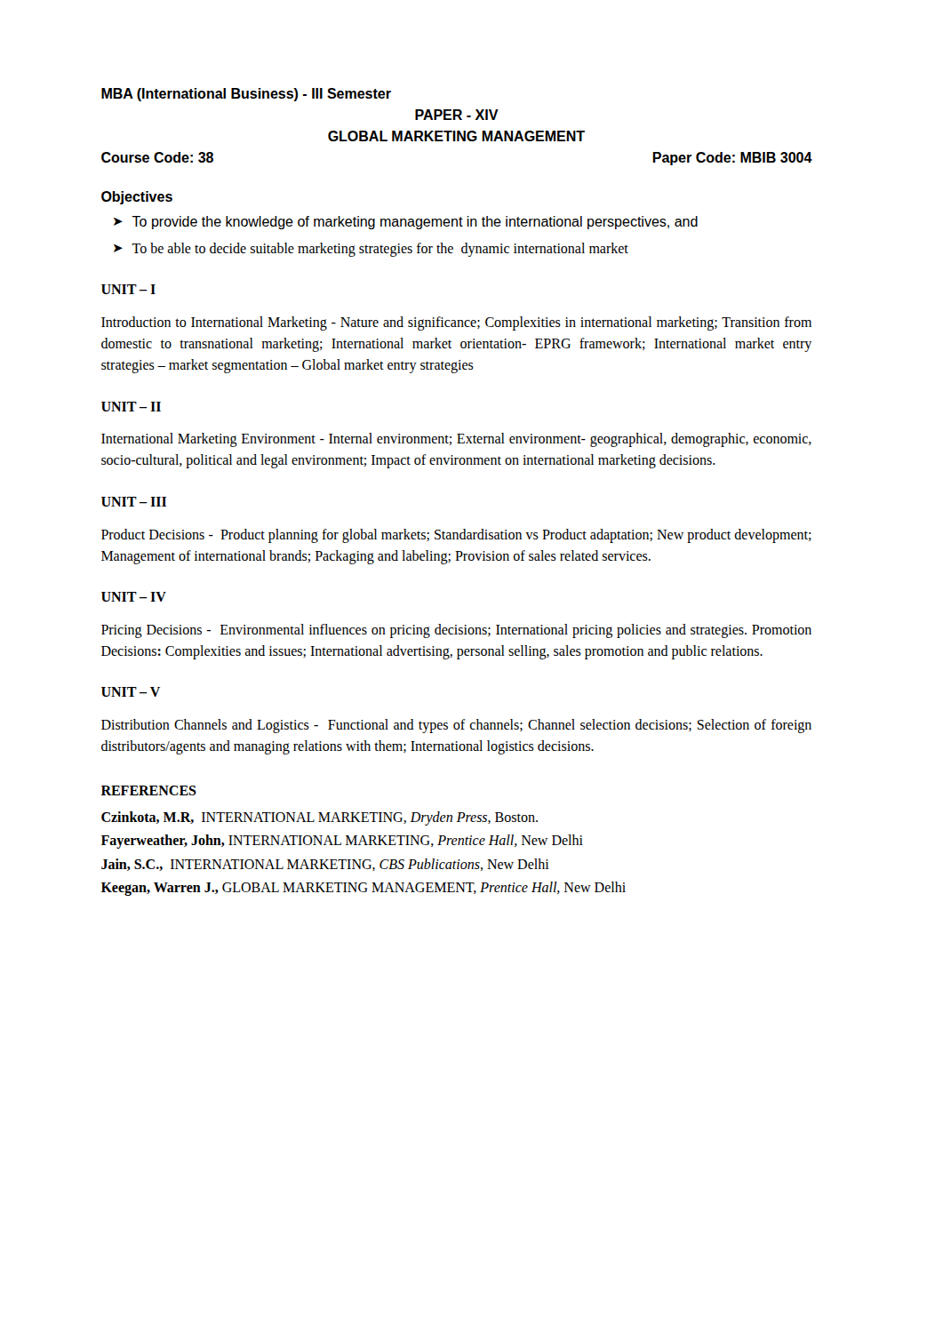MBA (International Business) - III Semester
PAPER - XIV
GLOBAL MARKETING MANAGEMENT
Course Code: 38 Paper Code: MBIB 3004
Objectives
To provide the knowledge of marketing management in the international perspectives, and
To be able to decide suitable marketing strategies for the dynamic international market
UNIT – I
Introduction to International Marketing - Nature and significance; Complexities in international marketing; Transition from domestic to transnational marketing; International market orientation- EPRG framework; International market entry strategies – market segmentation – Global market entry strategies
UNIT – II
International Marketing Environment - Internal environment; External environment- geographical, demographic, economic, socio-cultural, political and legal environment; Impact of environment on international marketing decisions.
UNIT – III
Product Decisions - Product planning for global markets; Standardisation vs Product adaptation; New product development; Management of international brands; Packaging and labeling; Provision of sales related services.
UNIT – IV
Pricing Decisions - Environmental influences on pricing decisions; International pricing policies and strategies. Promotion Decisions: Complexities and issues; International advertising, personal selling, sales promotion and public relations.
UNIT – V
Distribution Channels and Logistics - Functional and types of channels; Channel selection decisions; Selection of foreign distributors/agents and managing relations with them; International logistics decisions.
REFERENCES
Czinkota, M.R, INTERNATIONAL MARKETING, Dryden Press, Boston.
Fayerweather, John, INTERNATIONAL MARKETING, Prentice Hall, New Delhi
Jain, S.C., INTERNATIONAL MARKETING, CBS Publications, New Delhi
Keegan, Warren J., GLOBAL MARKETING MANAGEMENT, Prentice Hall, New Delhi